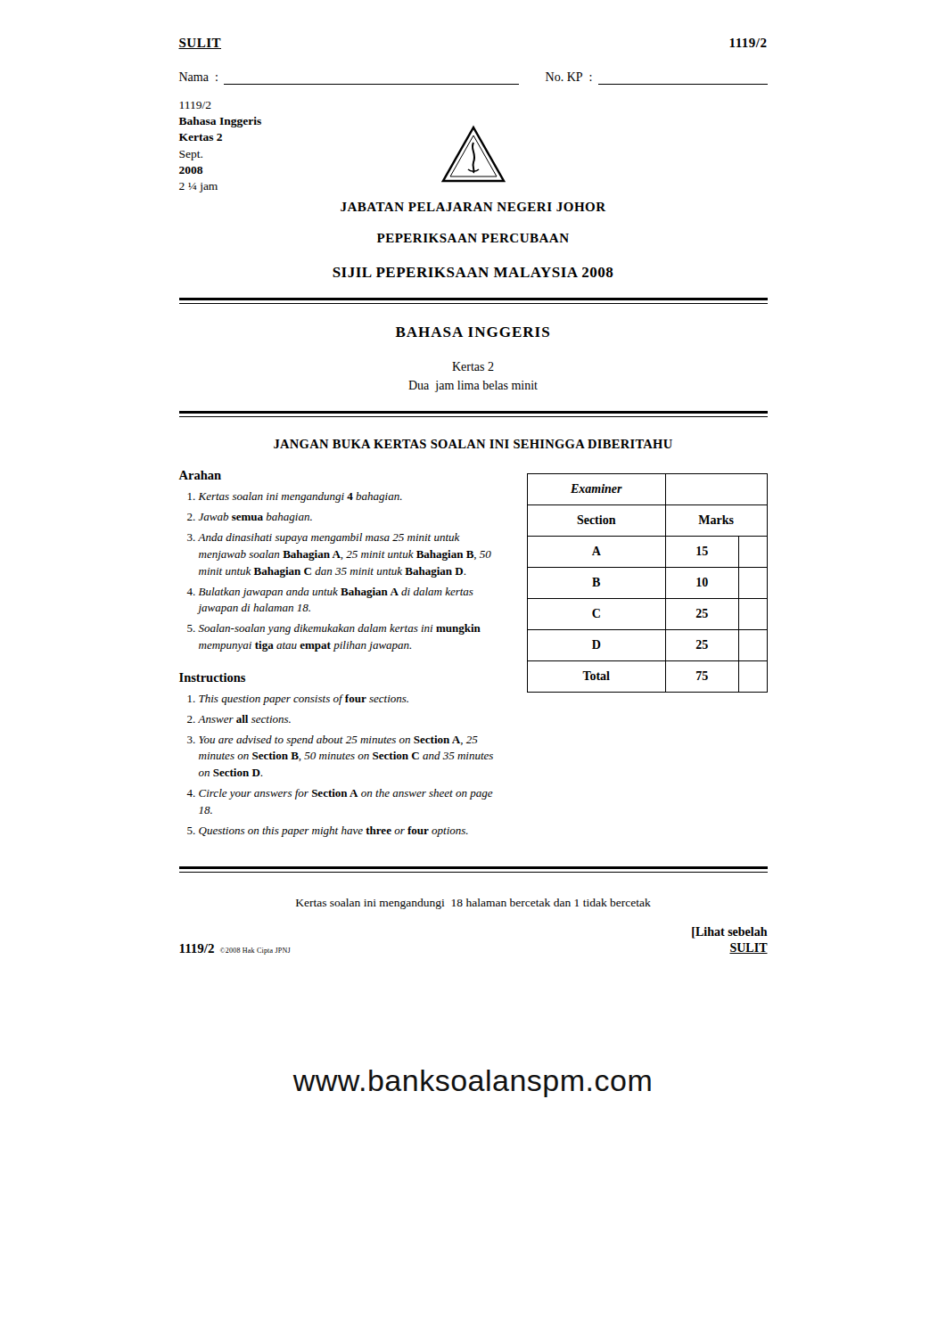SULIT 1119/2
Nama : No. KP :
1119/2
Bahasa Inggeris
Kertas 2
Sept.
2008
2 ¼ jam
JABATAN PELAJARAN NEGERI JOHOR
PEPERIKSAAN PERCUBAAN
SIJIL PEPERIKSAAN MALAYSIA 2008
BAHASA INGGERIS
Kertas 2
Dua jam lima belas minit
JANGAN BUKA KERTAS SOALAN INI SEHINGGA DIBERITAHU
Arahan
Kertas soalan ini mengandungi 4 bahagian.
Jawab semua bahagian.
Anda dinasihati supaya mengambil masa 25 minit untuk menjawab soalan Bahagian A, 25 minit untuk Bahagian B, 50 minit untuk Bahagian C dan 35 minit untuk Bahagian D.
Bulatkan jawapan anda untuk Bahagian A di dalam kertas jawapan di halaman 18.
Soalan-soalan yang dikemukakan dalam kertas ini mungkin mempunyai tiga atau empat pilihan jawapan.
Instructions
This question paper consists of four sections.
Answer all sections.
You are advised to spend about 25 minutes on Section A, 25 minutes on Section B, 50 minutes on Section C and 35 minutes on Section D.
Circle your answers for Section A on the answer sheet on page 18.
Questions on this paper might have three or four options.
| Examiner | |
| Section | Marks |
| A | 15 | |
| B | 10 | |
| C | 25 | |
| D | 25 | |
| Total | 75 | |
Kertas soalan ini mengandungi 18 halaman bercetak dan 1 tidak bercetak
1119/2©2008 Hak Cipta JPNJ
[Lihat sebelah
SULIT
www.banksoalanspm. com